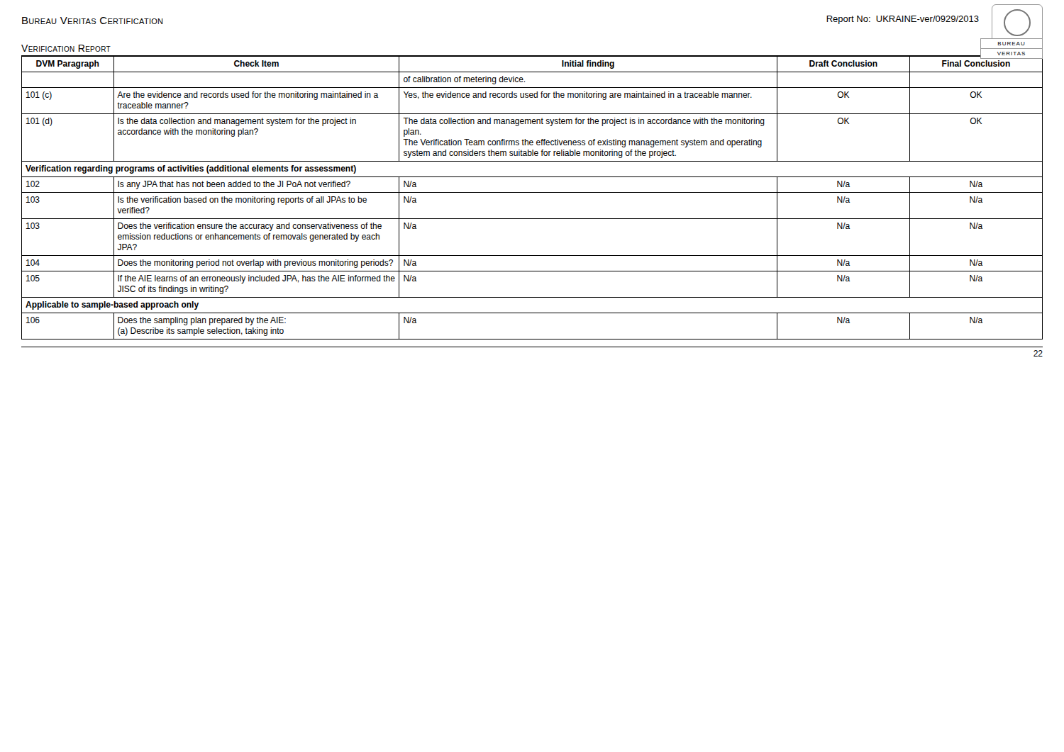Bureau Veritas Certification
Report No: UKRAINE-ver/0929/2013
Verification Report
BUREAU
VERITAS
| DVM Paragraph | Check Item | Initial finding | Draft Conclusion | Final Conclusion |
| --- | --- | --- | --- | --- |
| | | of calibration of metering device. | | |
| 101 (c) | Are the evidence and records used for the monitoring maintained in a traceable manner? | Yes, the evidence and records used for the monitoring are maintained in a traceable manner. | OK | OK |
| 101 (d) | Is the data collection and management system for the project in accordance with the monitoring plan? | The data collection and management system for the project is in accordance with the monitoring plan. The Verification Team confirms the effectiveness of existing management system and operating system and considers them suitable for reliable monitoring of the project. | OK | OK |
| Verification regarding programs of activities (additional elements for assessment) |
| 102 | Is any JPA that has not been added to the JI PoA not verified? | N/a | N/a | N/a |
| 103 | Is the verification based on the monitoring reports of all JPAs to be verified? | N/a | N/a | N/a |
| 103 | Does the verification ensure the accuracy and conservativeness of the emission reductions or enhancements of removals generated by each JPA? | N/a | N/a | N/a |
| 104 | Does the monitoring period not overlap with previous monitoring periods? | N/a | N/a | N/a |
| 105 | If the AIE learns of an erroneously included JPA, has the AIE informed the JISC of its findings in writing? | N/a | N/a | N/a |
| Applicable to sample-based approach only |
| 106 | Does the sampling plan prepared by the AIE: (a) Describe its sample selection, taking into | N/a | N/a | N/a |
22